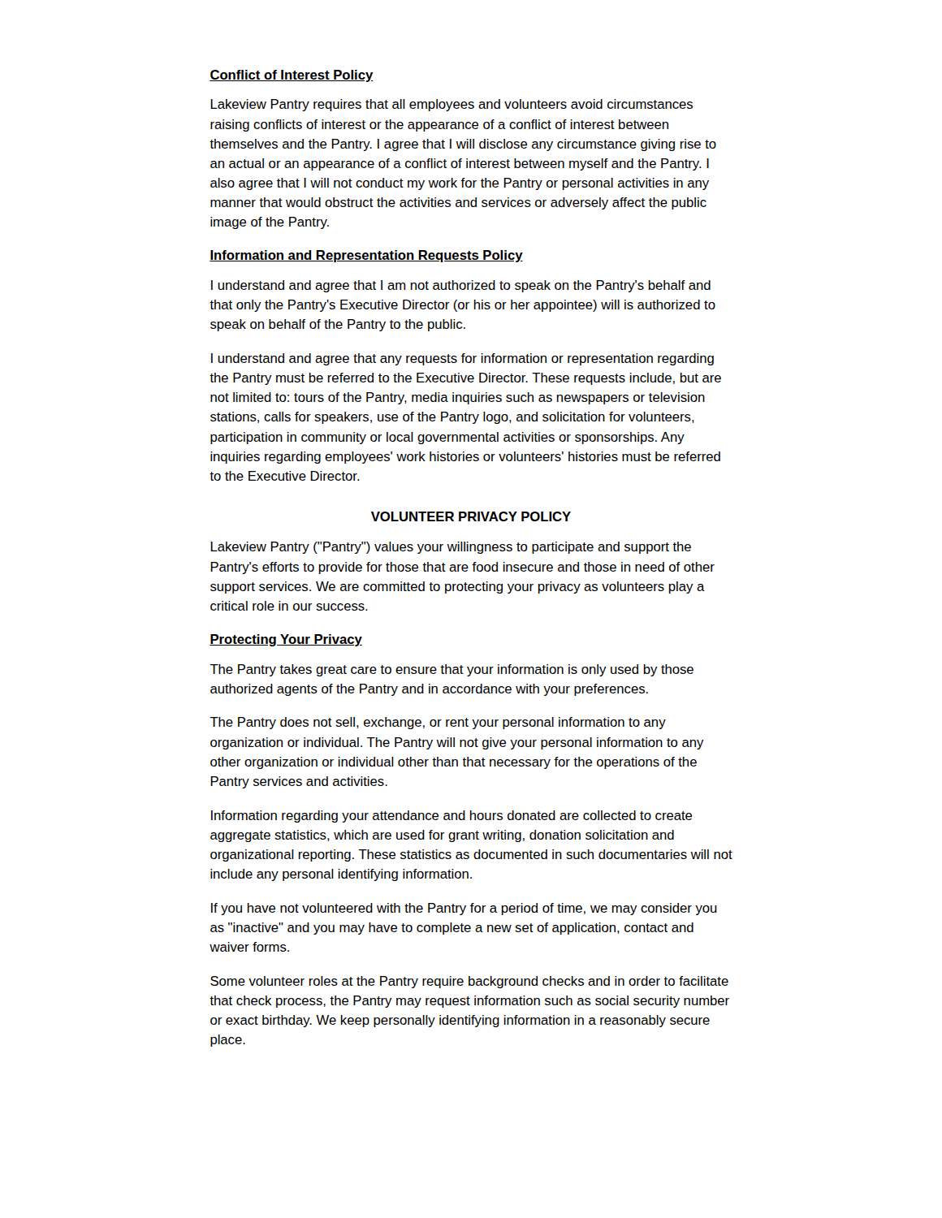Conflict of Interest Policy
Lakeview Pantry requires that all employees and volunteers avoid circumstances raising conflicts of interest or the appearance of a conflict of interest between themselves and the Pantry. I agree that I will disclose any circumstance giving rise to an actual or an appearance of a conflict of interest between myself and the Pantry. I also agree that I will not conduct my work for the Pantry or personal activities in any manner that would obstruct the activities and services or adversely affect the public image of the Pantry.
Information and Representation Requests Policy
I understand and agree that I am not authorized to speak on the Pantry's behalf and that only the Pantry's Executive Director (or his or her appointee) will is authorized to speak on behalf of the Pantry to the public.
I understand and agree that any requests for information or representation regarding the Pantry must be referred to the Executive Director. These requests include, but are not limited to: tours of the Pantry, media inquiries such as newspapers or television stations, calls for speakers, use of the Pantry logo, and solicitation for volunteers, participation in community or local governmental activities or sponsorships. Any inquiries regarding employees' work histories or volunteers' histories must be referred to the Executive Director.
VOLUNTEER PRIVACY POLICY
Lakeview Pantry ("Pantry") values your willingness to participate and support the Pantry's efforts to provide for those that are food insecure and those in need of other support services. We are committed to protecting your privacy as volunteers play a critical role in our success.
Protecting Your Privacy
The Pantry takes great care to ensure that your information is only used by those authorized agents of the Pantry and in accordance with your preferences.
The Pantry does not sell, exchange, or rent your personal information to any organization or individual. The Pantry will not give your personal information to any other organization or individual other than that necessary for the operations of the Pantry services and activities.
Information regarding your attendance and hours donated are collected to create aggregate statistics, which are used for grant writing, donation solicitation and organizational reporting. These statistics as documented in such documentaries will not include any personal identifying information.
If you have not volunteered with the Pantry for a period of time, we may consider you as "inactive" and you may have to complete a new set of application, contact and waiver forms.
Some volunteer roles at the Pantry require background checks and in order to facilitate that check process, the Pantry may request information such as social security number or exact birthday. We keep personally identifying information in a reasonably secure place.